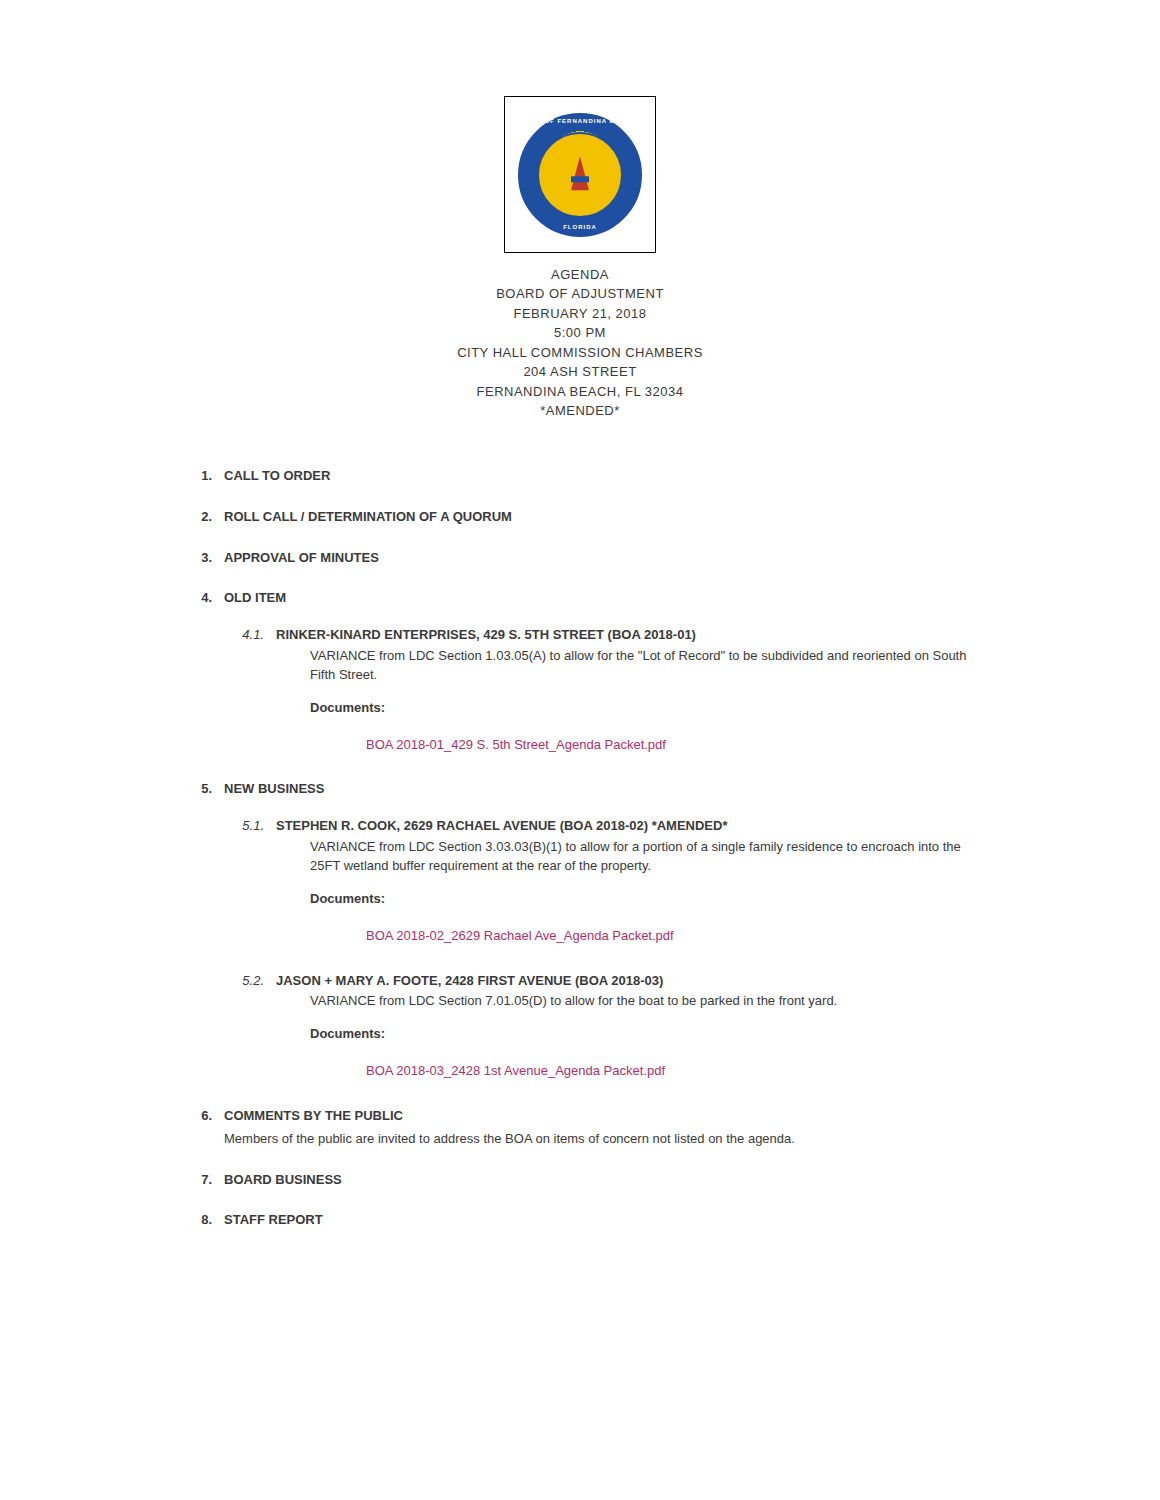CITY OF FERNANDINA BEACH
FLORIDA
AGENDA
BOARD OF ADJUSTMENT
FEBRUARY 21, 2018
5:00 PM
CITY HALL COMMISSION CHAMBERS
204 ASH STREET
FERNANDINA BEACH, FL 32034
*AMENDED*
1. Call to Order
2. Roll Call / Determination of a Quorum
3. Approval of Minutes
4. Old Item
4.1. Rinker-Kinard Enterprises, 429 S. 5th Street (BOA 2018-01)
VARIANCE from LDC Section 1.03.05(A) to allow for the "Lot of Record" to be subdivided and reoriented on South Fifth Street.
Documents:
BOA 2018-01_429 S. 5th Street_Agenda Packet.pdf
5. New Business
5.1. Stephen R. Cook, 2629 Rachael Avenue (BOA 2018-02) *AMENDED*
VARIANCE from LDC Section 3.03.03(B)(1) to allow for a portion of a single family residence to encroach into the 25FT wetland buffer requirement at the rear of the property.
Documents:
BOA 2018-02_2629 Rachael Ave_Agenda Packet.pdf
5.2. Jason + Mary A. Foote, 2428 First Avenue (BOA 2018-03)
VARIANCE from LDC Section 7.01.05(D) to allow for the boat to be parked in the front yard.
Documents:
BOA 2018-03_2428 1st Avenue_Agenda Packet.pdf
6. Comments by the Public
Members of the public are invited to address the BOA on items of concern not listed on the agenda.
7. Board Business
8. Staff Report